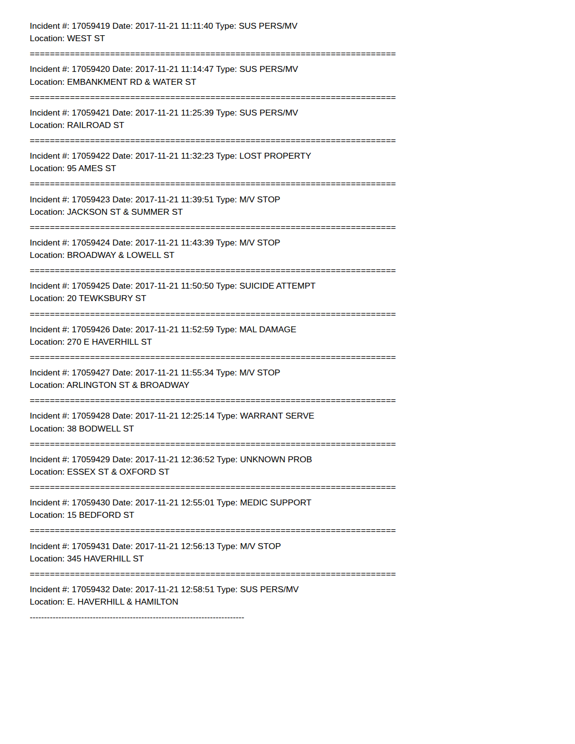Incident #: 17059419 Date: 2017-11-21 11:11:40 Type: SUS PERS/MV
Location: WEST ST
=========================================================================
Incident #: 17059420 Date: 2017-11-21 11:14:47 Type: SUS PERS/MV
Location: EMBANKMENT RD & WATER ST
=========================================================================
Incident #: 17059421 Date: 2017-11-21 11:25:39 Type: SUS PERS/MV
Location: RAILROAD ST
=========================================================================
Incident #: 17059422 Date: 2017-11-21 11:32:23 Type: LOST PROPERTY
Location: 95 AMES ST
=========================================================================
Incident #: 17059423 Date: 2017-11-21 11:39:51 Type: M/V STOP
Location: JACKSON ST & SUMMER ST
=========================================================================
Incident #: 17059424 Date: 2017-11-21 11:43:39 Type: M/V STOP
Location: BROADWAY & LOWELL ST
=========================================================================
Incident #: 17059425 Date: 2017-11-21 11:50:50 Type: SUICIDE ATTEMPT
Location: 20 TEWKSBURY ST
=========================================================================
Incident #: 17059426 Date: 2017-11-21 11:52:59 Type: MAL DAMAGE
Location: 270 E HAVERHILL ST
=========================================================================
Incident #: 17059427 Date: 2017-11-21 11:55:34 Type: M/V STOP
Location: ARLINGTON ST & BROADWAY
=========================================================================
Incident #: 17059428 Date: 2017-11-21 12:25:14 Type: WARRANT SERVE
Location: 38 BODWELL ST
=========================================================================
Incident #: 17059429 Date: 2017-11-21 12:36:52 Type: UNKNOWN PROB
Location: ESSEX ST & OXFORD ST
=========================================================================
Incident #: 17059430 Date: 2017-11-21 12:55:01 Type: MEDIC SUPPORT
Location: 15 BEDFORD ST
=========================================================================
Incident #: 17059431 Date: 2017-11-21 12:56:13 Type: M/V STOP
Location: 345 HAVERHILL ST
=========================================================================
Incident #: 17059432 Date: 2017-11-21 12:58:51 Type: SUS PERS/MV
Location: E. HAVERHILL & HAMILTON
---------------------------------------------------------------------------